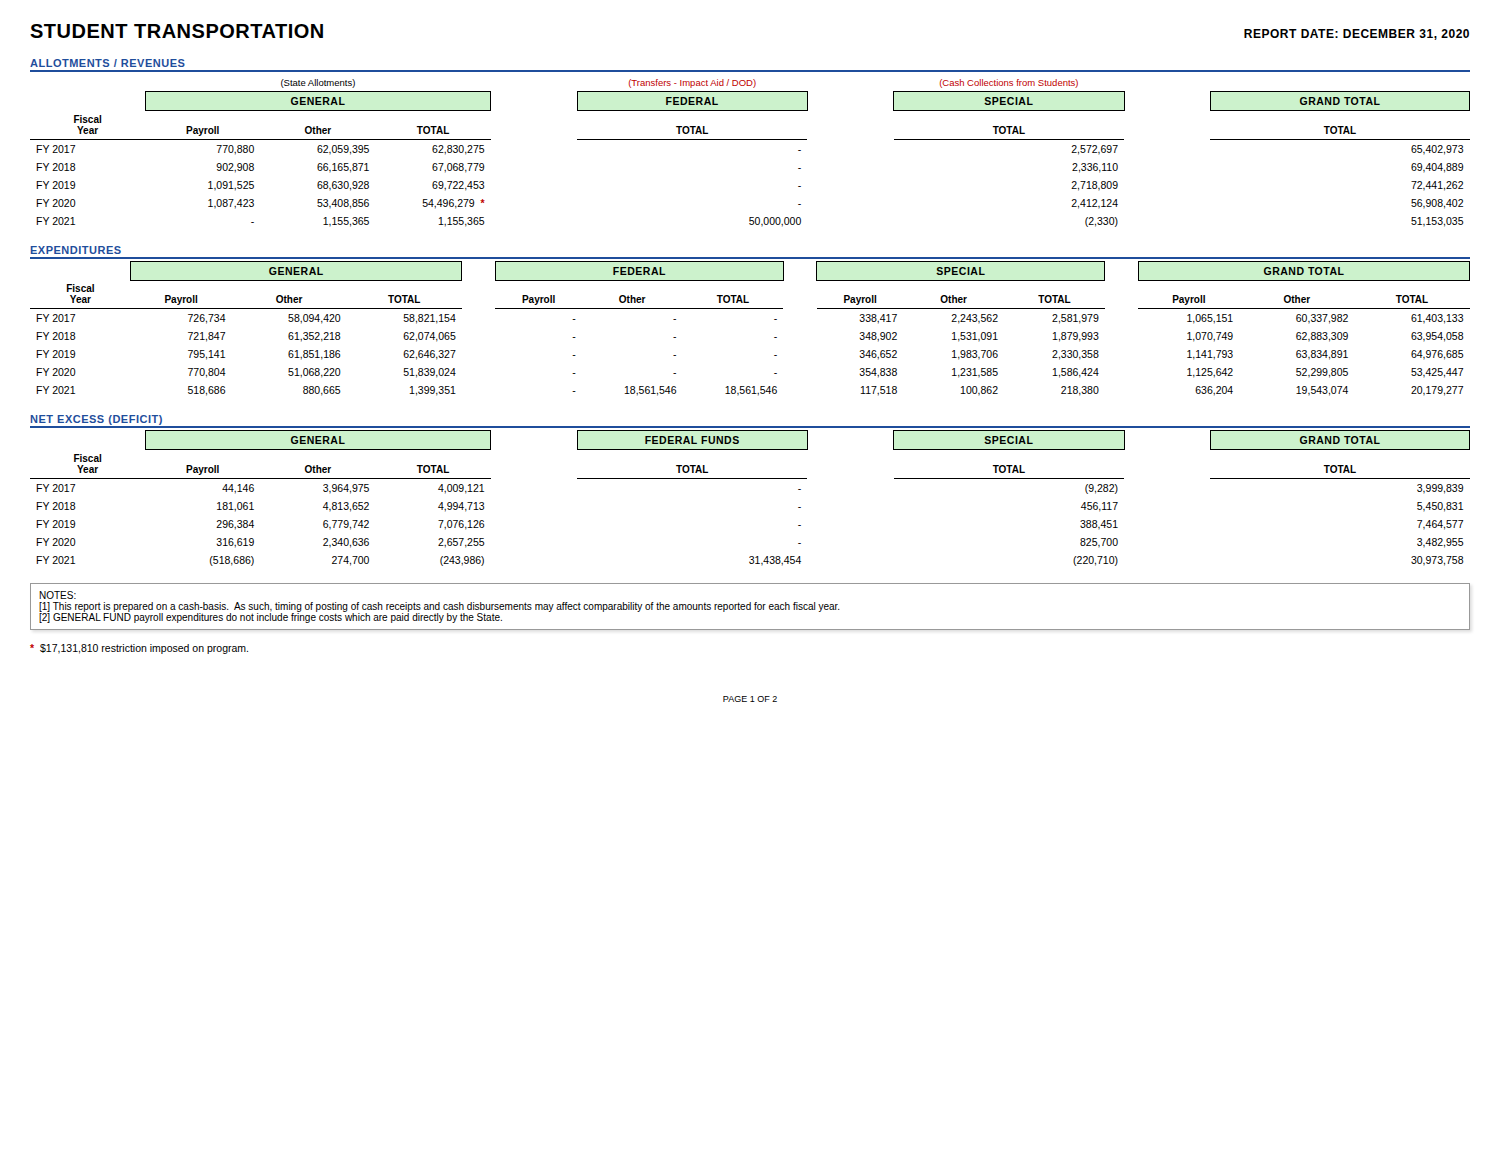STUDENT TRANSPORTATION
REPORT DATE: DECEMBER 31, 2020
ALLOTMENTS / REVENUES
| | (State Allotments) | | (Transfers - Impact Aid / DOD) | | (Cash Collections from Students) | | |
| | GENERAL | | FEDERAL | | SPECIAL | | GRAND TOTAL |
| Fiscal Year | Payroll | Other | TOTAL | | TOTAL | | TOTAL | | TOTAL |
| FY 2017 | 770,880 | 62,059,395 | 62,830,275 | | - | | 2,572,697 | | 65,402,973 |
| FY 2018 | 902,908 | 66,165,871 | 67,068,779 | | - | | 2,336,110 | | 69,404,889 |
| FY 2019 | 1,091,525 | 68,630,928 | 69,722,453 | | - | | 2,718,809 | | 72,441,262 |
| FY 2020 | 1,087,423 | 53,408,856 | 54,496,279 * | | - | | 2,412,124 | | 56,908,402 |
| FY 2021 | - | 1,155,365 | 1,155,365 | | 50,000,000 | | (2,330) | | 51,153,035 |
EXPENDITURES
| | GENERAL | | FEDERAL | | SPECIAL | | GRAND TOTAL |
| Fiscal Year | Payroll | Other | TOTAL | | Payroll | Other | TOTAL | | Payroll | Other | TOTAL | | Payroll | Other | TOTAL |
| FY 2017 | 726,734 | 58,094,420 | 58,821,154 | | - | - | - | | 338,417 | 2,243,562 | 2,581,979 | | 1,065,151 | 60,337,982 | 61,403,133 |
| FY 2018 | 721,847 | 61,352,218 | 62,074,065 | | - | - | - | | 348,902 | 1,531,091 | 1,879,993 | | 1,070,749 | 62,883,309 | 63,954,058 |
| FY 2019 | 795,141 | 61,851,186 | 62,646,327 | | - | - | - | | 346,652 | 1,983,706 | 2,330,358 | | 1,141,793 | 63,834,891 | 64,976,685 |
| FY 2020 | 770,804 | 51,068,220 | 51,839,024 | | - | - | - | | 354,838 | 1,231,585 | 1,586,424 | | 1,125,642 | 52,299,805 | 53,425,447 |
| FY 2021 | 518,686 | 880,665 | 1,399,351 | | - | 18,561,546 | 18,561,546 | | 117,518 | 100,862 | 218,380 | | 636,204 | 19,543,074 | 20,179,277 |
NET EXCESS (DEFICIT)
| | GENERAL | | FEDERAL FUNDS | | SPECIAL | | GRAND TOTAL |
| Fiscal Year | Payroll | Other | TOTAL | | TOTAL | | TOTAL | | TOTAL |
| FY 2017 | 44,146 | 3,964,975 | 4,009,121 | | - | | (9,282) | | 3,999,839 |
| FY 2018 | 181,061 | 4,813,652 | 4,994,713 | | - | | 456,117 | | 5,450,831 |
| FY 2019 | 296,384 | 6,779,742 | 7,076,126 | | - | | 388,451 | | 7,464,577 |
| FY 2020 | 316,619 | 2,340,636 | 2,657,255 | | - | | 825,700 | | 3,482,955 |
| FY 2021 | (518,686) | 274,700 | (243,986) | | 31,438,454 | | (220,710) | | 30,973,758 |
NOTES:
[1] This report is prepared on a cash-basis. As such, timing of posting of cash receipts and cash disbursements may affect comparability of the amounts reported for each fiscal year.
[2] GENERAL FUND payroll expenditures do not include fringe costs which are paid directly by the State.
* $17,131,810 restriction imposed on program.
PAGE 1 OF 2